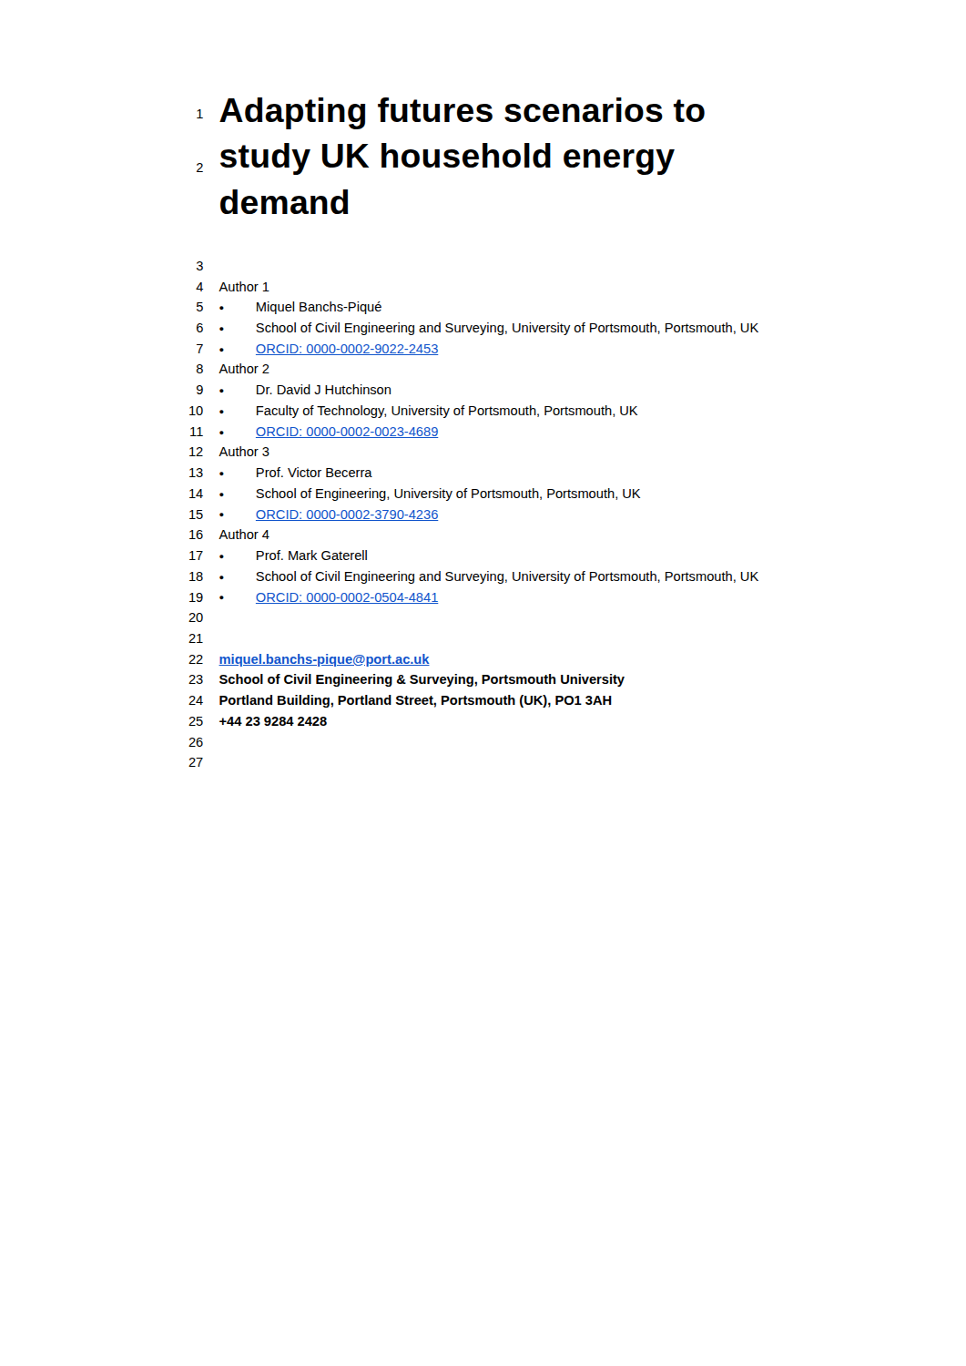1
2
Adapting futures scenarios to study UK household energy demand
3
4 Author 1
5 Miquel Banchs-Piqué
6 School of Civil Engineering and Surveying, University of Portsmouth, Portsmouth, UK
7 ORCID: 0000-0002-9022-2453
8 Author 2
9 Dr. David J Hutchinson
10 Faculty of Technology, University of Portsmouth, Portsmouth, UK
11 ORCID: 0000-0002-0023-4689
12 Author 3
13 Prof. Victor Becerra
14 School of Engineering, University of Portsmouth, Portsmouth, UK
15 ORCID: 0000-0002-3790-4236
16 Author 4
17 Prof. Mark Gaterell
18 School of Civil Engineering and Surveying, University of Portsmouth, Portsmouth, UK
19 ORCID: 0000-0002-0504-4841
20
21
22 miquel.banchs-pique@port.ac.uk
23 School of Civil Engineering & Surveying, Portsmouth University
24 Portland Building, Portland Street, Portsmouth (UK), PO1 3AH
25+44 23 9284 2428
26
27